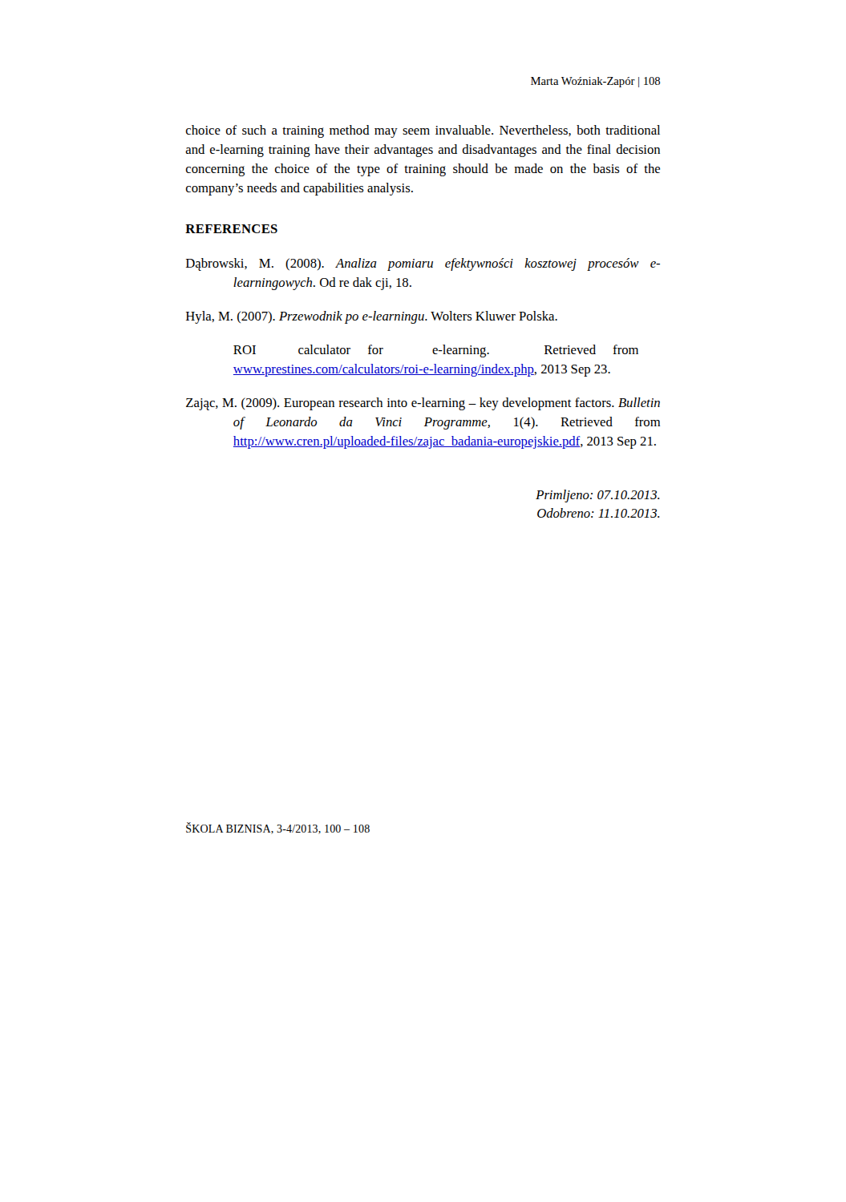Marta Woźniak-Zapór | 108
choice of such a training method may seem invaluable. Nevertheless, both traditional and e-learning training have their advantages and disadvantages and the final decision concerning the choice of the type of training should be made on the basis of the company’s needs and capabilities analysis.
REFERENCES
Dąbrowski, M. (2008). Analiza pomiaru efektywności kosztowej procesów e-learningowych. Od re dak cji, 18.
Hyla, M. (2007). Przewodnik po e-learningu. Wolters Kluwer Polska.
ROI calculator for e-learning. Retrieved from www.prestines.com/calculators/roi-e-learning/index.php, 2013 Sep 23.
Zając, M. (2009). European research into e-learning – key development factors. Bulletin of Leonardo da Vinci Programme, 1(4). Retrieved from http://www.cren.pl/uploaded-files/zajac_badania-europejskie.pdf, 2013 Sep 21.
Primljeno: 07.10.2013.
Odobreno: 11.10.2013.
ŠKOLA BIZNISA, 3-4/2013, 100 – 108